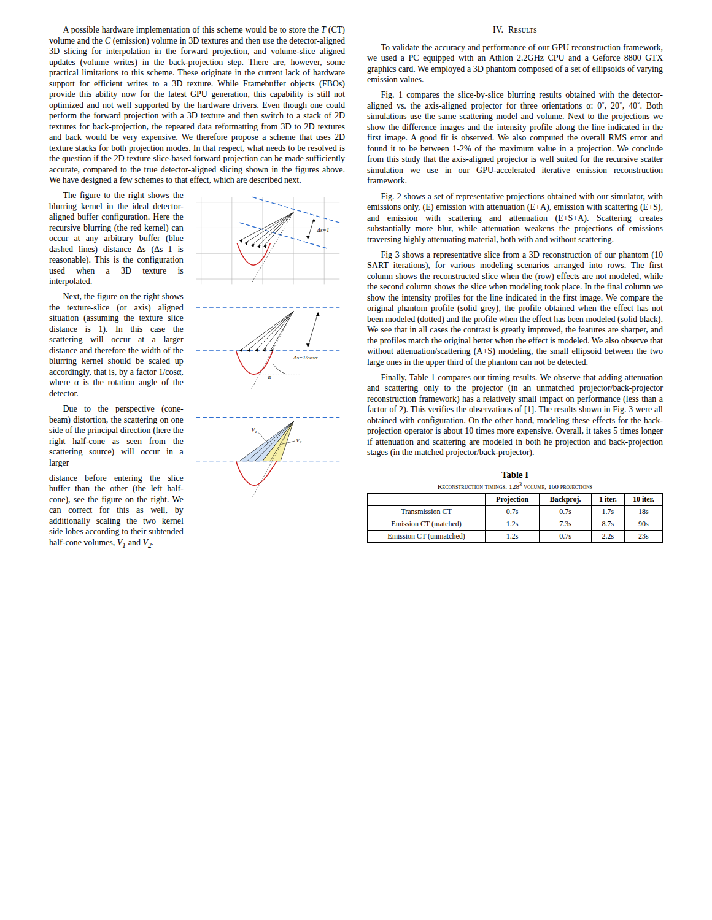A possible hardware implementation of this scheme would be to store the T (CT) volume and the C (emission) volume in 3D textures and then use the detector-aligned 3D slicing for interpolation in the forward projection, and volume-slice aligned updates (volume writes) in the back-projection step. There are, however, some practical limitations to this scheme. These originate in the current lack of hardware support for efficient writes to a 3D texture. While Framebuffer objects (FBOs) provide this ability now for the latest GPU generation, this capability is still not optimized and not well supported by the hardware drivers. Even though one could perform the forward projection with a 3D texture and then switch to a stack of 2D textures for back-projection, the repeated data reformatting from 3D to 2D textures and back would be very expensive. We therefore propose a scheme that uses 2D texture stacks for both projection modes. In that respect, what needs to be resolved is the question if the 2D texture slice-based forward projection can be made sufficiently accurate, compared to the true detector-aligned slicing shown in the figures above. We have designed a few schemes to that effect, which are described next.
Δs=1 α Δs=1/cosα V1 V2
The figure to the right shows the blurring kernel in the ideal detector-aligned buffer configuration. Here the recursive blurring (the red kernel) can occur at any arbitrary buffer (blue dashed lines) distance Δs (Δs=1 is reasonable). This is the configuration used when a 3D texture is interpolated.
Next, the figure on the right shows the texture-slice (or axis) aligned situation (assuming the texture slice distance is 1). In this case the scattering will occur at a larger distance and therefore the width of the blurring kernel should be scaled up accordingly, that is, by a factor 1/cosα, where α is the rotation angle of the detector.
Due to the perspective (cone-beam) distortion, the scattering on one side of the principal direction (here the right half-cone as seen from the scattering source) will occur in a larger
distance before entering the slice buffer than the other (the left half-cone), see the figure on the right. We can correct for this as well, by additionally scaling the two kernel side lobes according to their subtended half-cone volumes, V1 and V2.
IV. Results
To validate the accuracy and performance of our GPU reconstruction framework, we used a PC equipped with an Athlon 2.2GHz CPU and a Geforce 8800 GTX graphics card. We employed a 3D phantom composed of a set of ellipsoids of varying emission values.
Fig. 1 compares the slice-by-slice blurring results obtained with the detector-aligned vs. the axis-aligned projector for three orientations α: 0˚, 20˚, 40˚. Both simulations use the same scattering model and volume. Next to the projections we show the difference images and the intensity profile along the line indicated in the first image. A good fit is observed. We also computed the overall RMS error and found it to be between 1-2% of the maximum value in a projection. We conclude from this study that the axis-aligned projector is well suited for the recursive scatter simulation we use in our GPU-accelerated iterative emission reconstruction framework.
Fig. 2 shows a set of representative projections obtained with our simulator, with emissions only, (E) emission with attenuation (E+A), emission with scattering (E+S), and emission with scattering and attenuation (E+S+A). Scattering creates substantially more blur, while attenuation weakens the projections of emissions traversing highly attenuating material, both with and without scattering.
Fig 3 shows a representative slice from a 3D reconstruction of our phantom (10 SART iterations), for various modeling scenarios arranged into rows. The first column shows the reconstructed slice when the (row) effects are not modeled, while the second column shows the slice when modeling took place. In the final column we show the intensity profiles for the line indicated in the first image. We compare the original phantom profile (solid grey), the profile obtained when the effect has not been modeled (dotted) and the profile when the effect has been modeled (solid black). We see that in all cases the contrast is greatly improved, the features are sharper, and the profiles match the original better when the effect is modeled. We also observe that without attenuation/scattering (A+S) modeling, the small ellipsoid between the two large ones in the upper third of the phantom can not be detected.
Finally, Table 1 compares our timing results. We observe that adding attenuation and scattering only to the projector (in an unmatched projector/back-projector reconstruction framework) has a relatively small impact on performance (less than a factor of 2). This verifies the observations of [1]. The results shown in Fig. 3 were all obtained with configuration. On the other hand, modeling these effects for the back-projection operator is about 10 times more expensive. Overall, it takes 5 times longer if attenuation and scattering are modeled in both he projection and back-projection stages (in the matched projector/back-projector).
Table I
Reconstruction timings: 1283 volume, 160 projections
| | Projection | Backproj. | 1 iter. | 10 iter. |
| --- | --- | --- | --- | --- |
| Transmission CT | 0.7s | 0.7s | 1.7s | 18s |
| Emission CT (matched) | 1.2s | 7.3s | 8.7s | 90s |
| Emission CT (unmatched) | 1.2s | 0.7s | 2.2s | 23s |